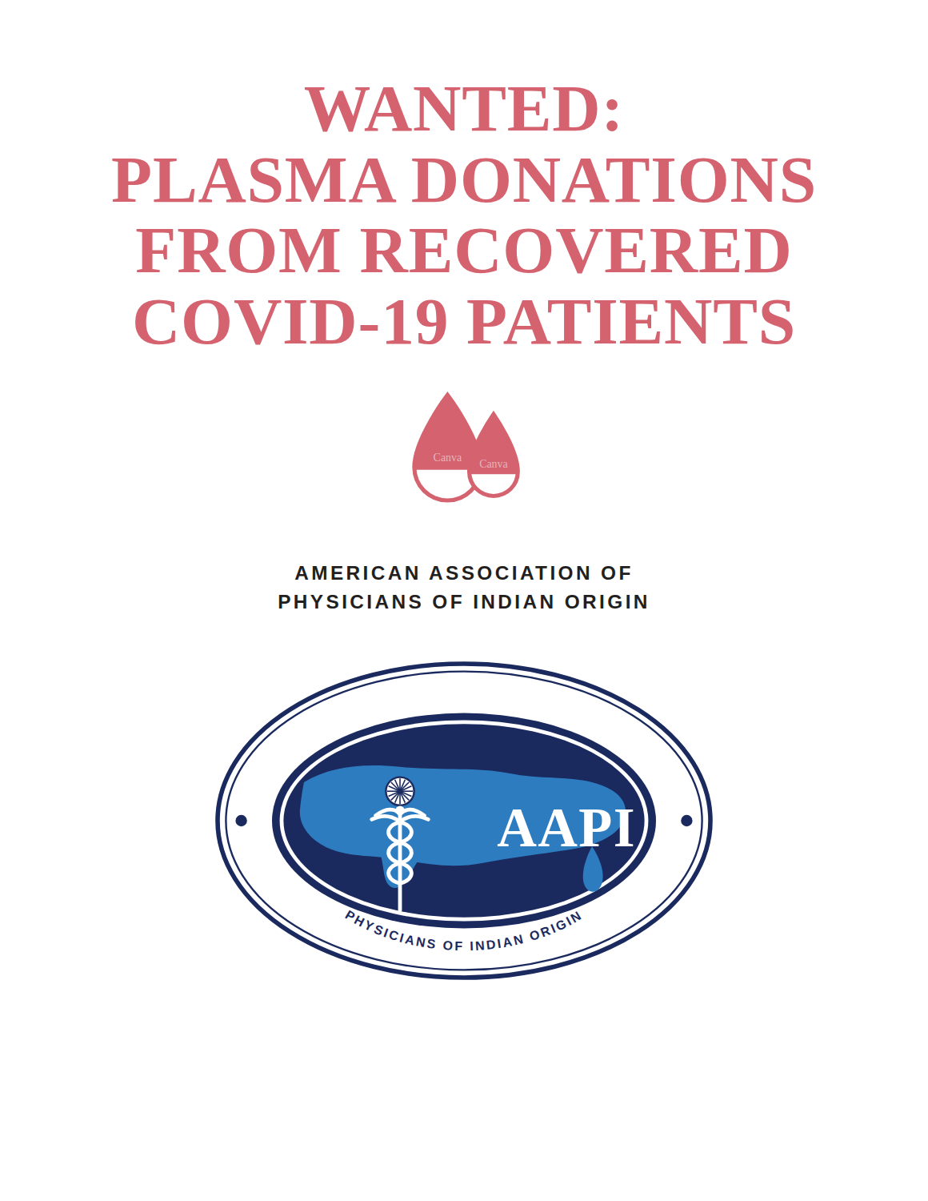Wanted: Plasma Donations from Recovered COVID-19 Patients
Canva Canva
American Association of Physicians of Indian Origin
AMERICAN ASSOCIATION OF PHYSICIANS OF INDIAN ORIGIN AAPI